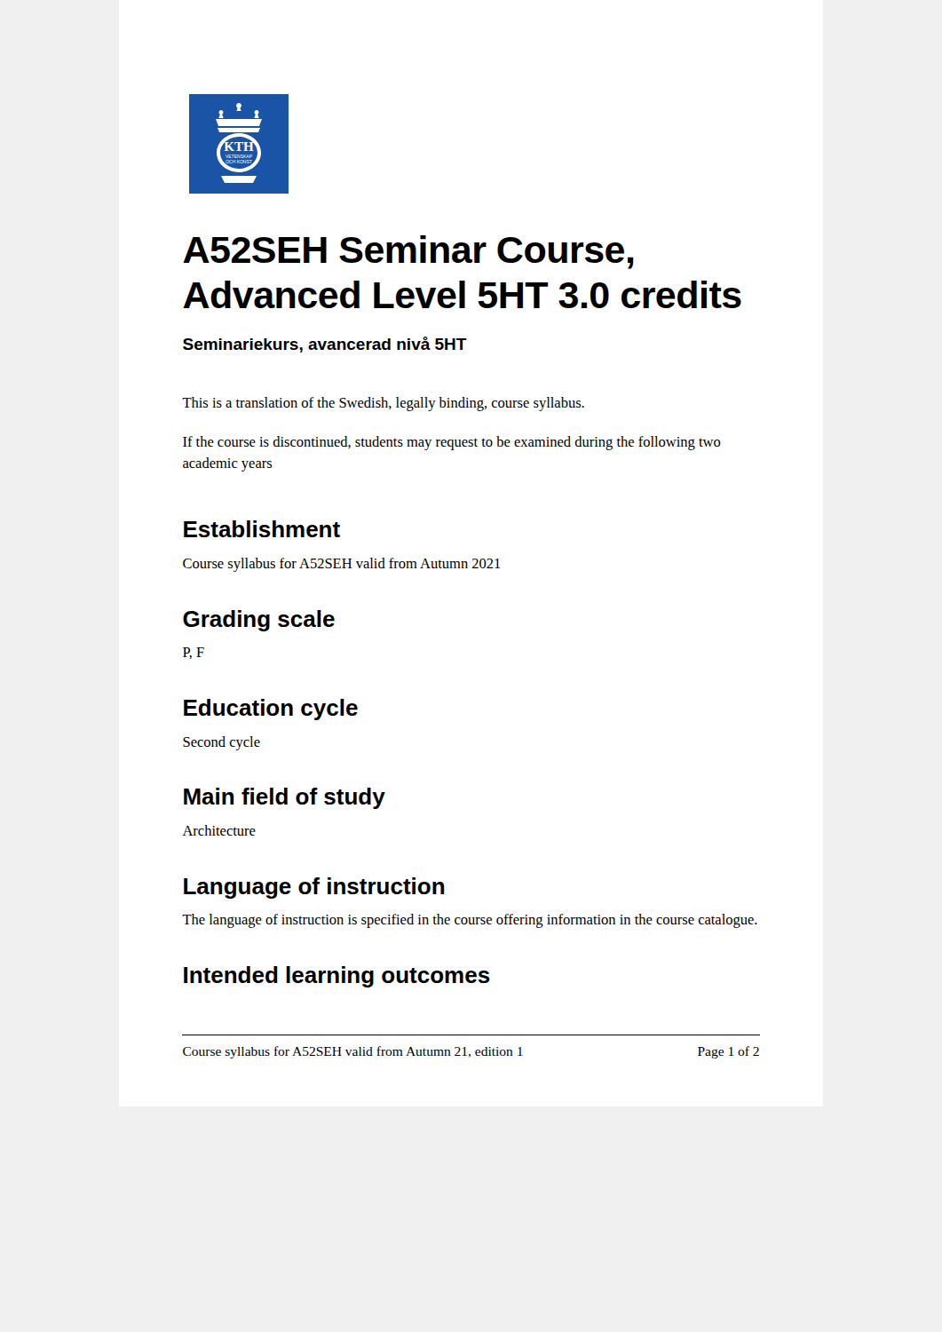KTH VETENSKAP OCH KONST
A52SEH Seminar Course, Advanced Level 5HT 3.0 credits
Seminariekurs, avancerad nivå 5HT
This is a translation of the Swedish, legally binding, course syllabus.
If the course is discontinued, students may request to be examined during the following two academic years
Establishment
Course syllabus for A52SEH valid from Autumn 2021
Grading scale
P, F
Education cycle
Second cycle
Main field of study
Architecture
Language of instruction
The language of instruction is specified in the course offering information in the course catalogue.
Intended learning outcomes
Course syllabus for A52SEH valid from Autumn 21, edition 1
Page 1 of 2